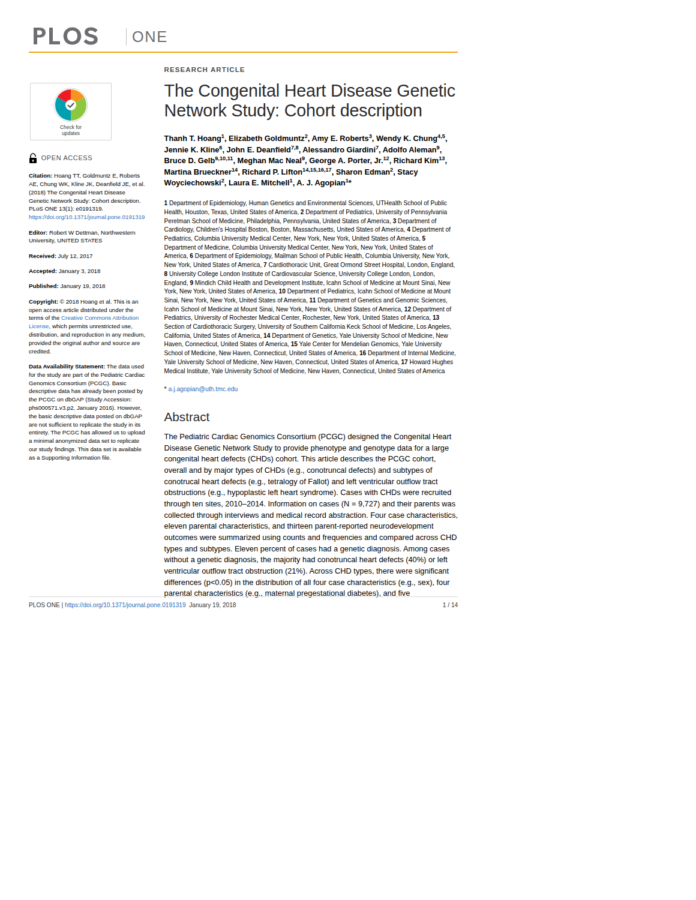ONE
Check for
updates
OPEN ACCESS
Citation: Hoang TT, Goldmuntz E, Roberts AE, Chung WK, Kline JK, Deanfield JE, et al. (2018) The Congenital Heart Disease Genetic Network Study: Cohort description. PLoS ONE 13(1): e0191319. https://doi.org/10.1371/journal.pone.0191319
Editor: Robert W Dettman, Northwestern University, UNITED STATES
Received: July 12, 2017
Accepted: January 3, 2018
Published: January 19, 2018
Copyright: © 2018 Hoang et al. This is an open access article distributed under the terms of the Creative Commons Attribution License, which permits unrestricted use, distribution, and reproduction in any medium, provided the original author and source are credited.
Data Availability Statement: The data used for the study are part of the Pediatric Cardiac Genomics Consortium (PCGC). Basic descriptive data has already been posted by the PCGC on dbGAP (Study Accession: phs000571.v3.p2, January 2016). However, the basic descriptive data posted on dbGAP are not sufficient to replicate the study in its entirety. The PCGC has allowed us to upload a minimal anonymized data set to replicate our study findings. This data set is available as a Supporting Information file.
RESEARCH ARTICLE
The Congenital Heart Disease Genetic Network Study: Cohort description
Thanh T. Hoang1, Elizabeth Goldmuntz2, Amy E. Roberts3, Wendy K. Chung4,5, Jennie K. Kline6, John E. Deanfield7,8, Alessandro Giardini7, Adolfo Aleman9, Bruce D. Gelb9,10,11, Meghan Mac Neal9, George A. Porter, Jr.12, Richard Kim13, Martina Brueckner14, Richard P. Lifton14,15,16,17, Sharon Edman2, Stacy Woyciechowski2, Laura E. Mitchell1, A. J. Agopian1*
1 Department of Epidemiology, Human Genetics and Environmental Sciences, UTHealth School of Public Health, Houston, Texas, United States of America, 2 Department of Pediatrics, University of Pennsylvania Perelman School of Medicine, Philadelphia, Pennsylvania, United States of America, 3 Department of Cardiology, Children's Hospital Boston, Boston, Massachusetts, United States of America, 4 Department of Pediatrics, Columbia University Medical Center, New York, New York, United States of America, 5 Department of Medicine, Columbia University Medical Center, New York, New York, United States of America, 6 Department of Epidemiology, Mailman School of Public Health, Columbia University, New York, New York, United States of America, 7 Cardiothoracic Unit, Great Ormond Street Hospital, London, England, 8 University College London Institute of Cardiovascular Science, University College London, London, England, 9 Mindich Child Health and Development Institute, Icahn School of Medicine at Mount Sinai, New York, New York, United States of America, 10 Department of Pediatrics, Icahn School of Medicine at Mount Sinai, New York, New York, United States of America, 11 Department of Genetics and Genomic Sciences, Icahn School of Medicine at Mount Sinai, New York, New York, United States of America, 12 Department of Pediatrics, University of Rochester Medical Center, Rochester, New York, United States of America, 13 Section of Cardiothoracic Surgery, University of Southern California Keck School of Medicine, Los Angeles, California, United States of America, 14 Department of Genetics, Yale University School of Medicine, New Haven, Connecticut, United States of America, 15 Yale Center for Mendelian Genomics, Yale University School of Medicine, New Haven, Connecticut, United States of America, 16 Department of Internal Medicine, Yale University School of Medicine, New Haven, Connecticut, United States of America, 17 Howard Hughes Medical Institute, Yale University School of Medicine, New Haven, Connecticut, United States of America
* a.j.agopian@uth.tmc.edu
Abstract
The Pediatric Cardiac Genomics Consortium (PCGC) designed the Congenital Heart Disease Genetic Network Study to provide phenotype and genotype data for a large congenital heart defects (CHDs) cohort. This article describes the PCGC cohort, overall and by major types of CHDs (e.g., conotruncal defects) and subtypes of conotrucal heart defects (e.g., tetralogy of Fallot) and left ventricular outflow tract obstructions (e.g., hypoplastic left heart syndrome). Cases with CHDs were recruited through ten sites, 2010–2014. Information on cases (N = 9,727) and their parents was collected through interviews and medical record abstraction. Four case characteristics, eleven parental characteristics, and thirteen parent-reported neurodevelopment outcomes were summarized using counts and frequencies and compared across CHD types and subtypes. Eleven percent of cases had a genetic diagnosis. Among cases without a genetic diagnosis, the majority had conotruncal heart defects (40%) or left ventricular outflow tract obstruction (21%). Across CHD types, there were significant differences (p<0.05) in the distribution of all four case characteristics (e.g., sex), four parental characteristics (e.g., maternal pregestational diabetes), and five
PLOS ONE | https://doi.org/10.1371/journal.pone.0191319 January 19, 2018
1 / 14